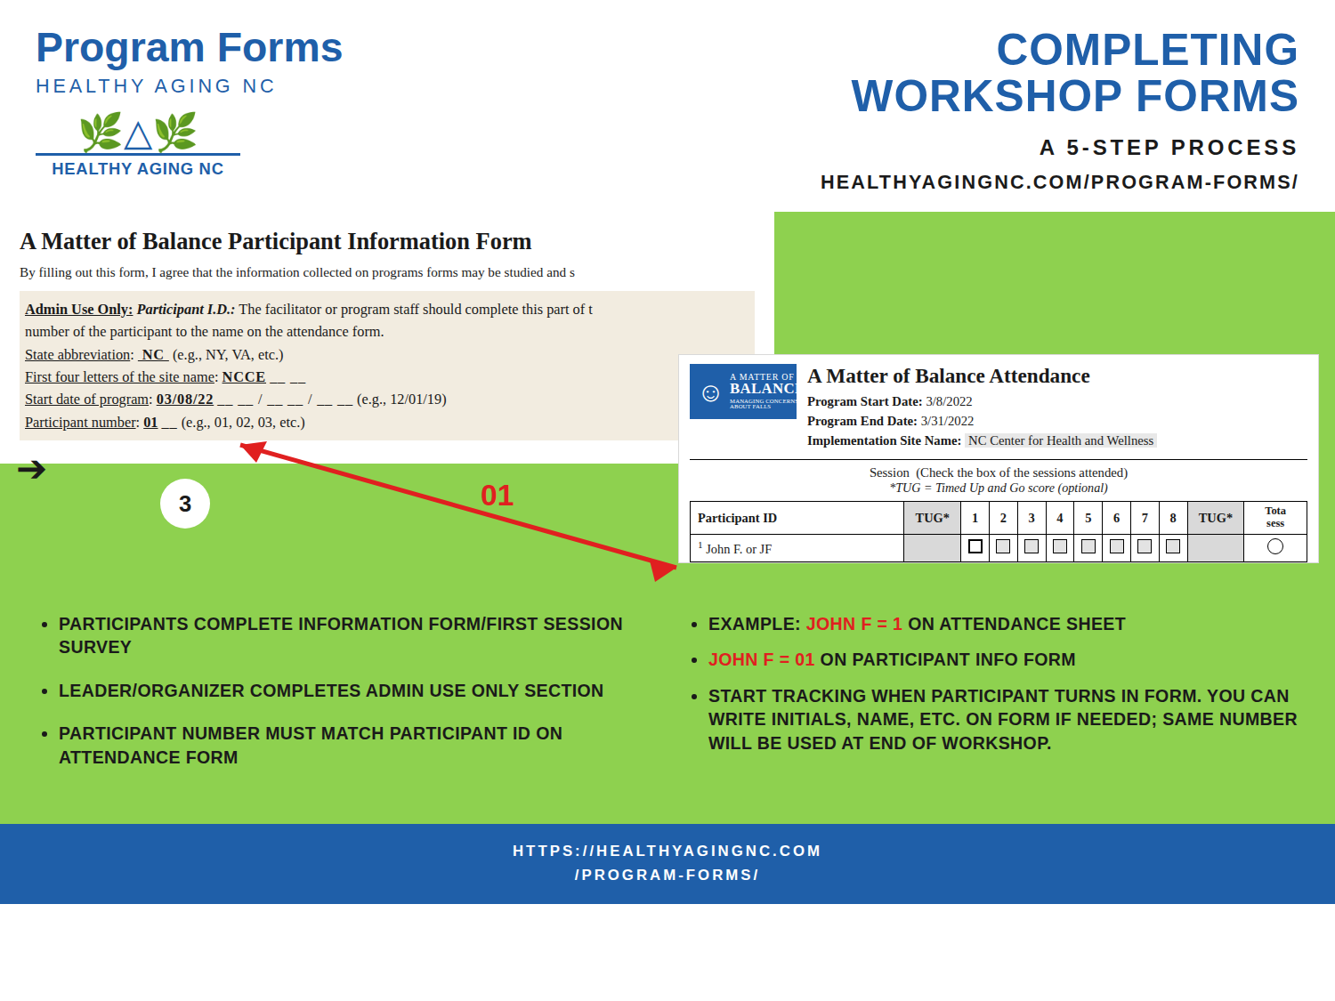Program Forms
HEALTHY AGING NC
🌿△🌿
HEALTHY AGING NC
COMPLETING
WORKSHOP FORMS
A 5-STEP PROCESS
HEALTHYAGINGNC.COM/PROGRAM-FORMS/
A Matter of Balance Participant Information Form
By filling out this form, I agree that the information collected on programs forms may be studied and s
Admin Use Only: Participant I.D.: The facilitator or program staff should complete this part of t
number of the participant to the name on the attendance form.
State abbreviation: NC (e.g., NY, VA, etc.)
First four letters of the site name: NCCE __ __
Start date of program: 03/08/22 __ __ / __ __ / __ __ (e.g., 12/01/19)
Participant number: 01 __ (e.g., 01, 02, 03, etc.)
☺ A MATTER OF BALANCE MANAGING CONCERNS ABOUT FALLS
A Matter of Balance Attendance
Program Start Date: 3/8/2022
Program End Date: 3/31/2022
Implementation Site Name: NC Center for Health and Wellness
Session (Check the box of the sessions attended) *TUG = Timed Up and Go score (optional)
| Participant ID | TUG* | 1 | 2 | 3 | 4 | 5 | 6 | 7 | 8 | TUG* | Tota sess |
| --- | --- | --- | --- | --- | --- | --- | --- | --- | --- | --- | --- |
| 1 John F. or JF | | | | | | | | | | | |
➔
3
01
Participants complete information form/first session survey
Leader/organizer completes admin use only section
Participant number must match participant ID on attendance form
Example: John F = 1 on attendance sheet
John F = 01 on participant info form
Start tracking when participant turns in form. You can write initials, name, etc. on form if needed; same number will be used at end of workshop.
HTTPS://HEALTHYAGINGNC.COM
/PROGRAM-FORMS/